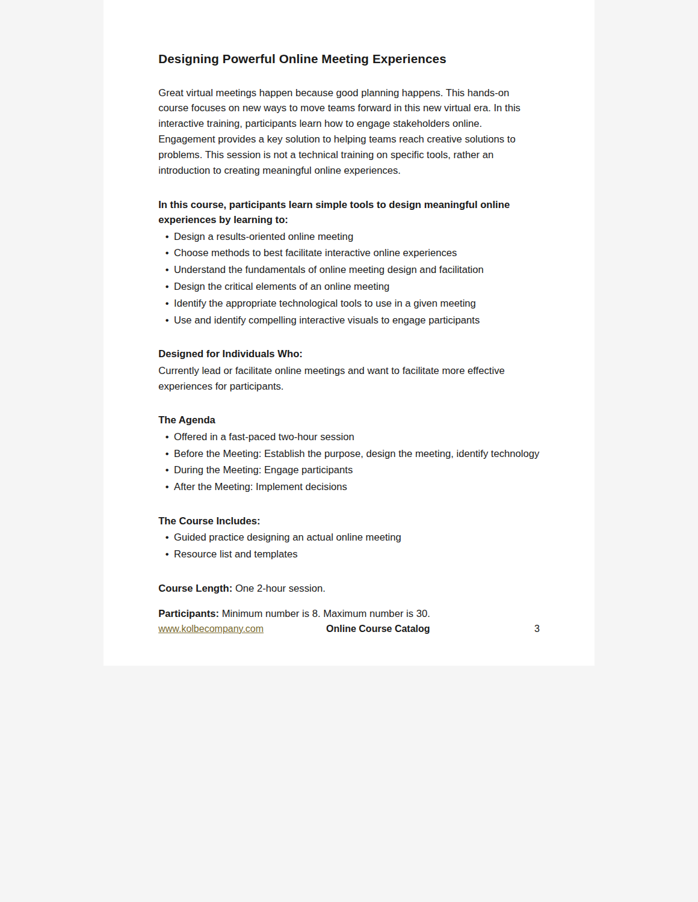Designing Powerful Online Meeting Experiences
Great virtual meetings happen because good planning happens. This hands-on course focuses on new ways to move teams forward in this new virtual era. In this interactive training, participants learn how to engage stakeholders online. Engagement provides a key solution to helping teams reach creative solutions to problems. This session is not a technical training on specific tools, rather an introduction to creating meaningful online experiences.
In this course, participants learn simple tools to design meaningful online experiences by learning to:
Design a results-oriented online meeting
Choose methods to best facilitate interactive online experiences
Understand the fundamentals of online meeting design and facilitation
Design the critical elements of an online meeting
Identify the appropriate technological tools to use in a given meeting
Use and identify compelling interactive visuals to engage participants
Designed for Individuals Who:
Currently lead or facilitate online meetings and want to facilitate more effective experiences for participants.
The Agenda
Offered in a fast-paced two-hour session
Before the Meeting: Establish the purpose, design the meeting, identify technology
During the Meeting: Engage participants
After the Meeting: Implement decisions
The Course Includes:
Guided practice designing an actual online meeting
Resource list and templates
Course Length: One 2-hour session.
Participants: Minimum number is 8. Maximum number is 30.
www.kolbecompany.com Online Course Catalog 3